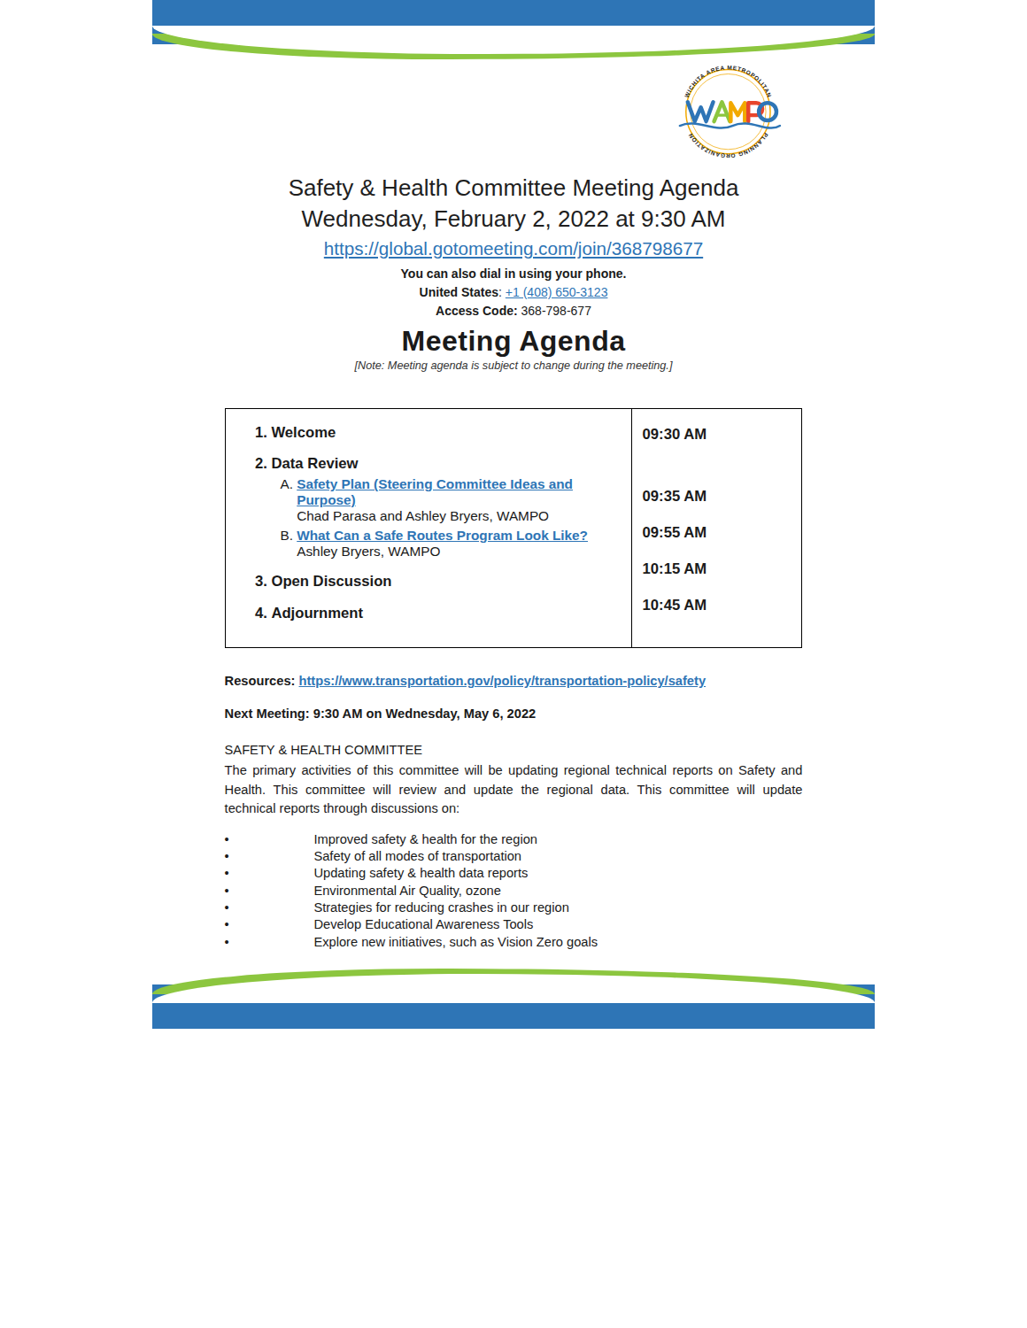WICHITA AREA METROPOLITAN PLANNING ORGANIZATION
Safety & Health Committee Meeting Agenda Wednesday, February 2, 2022 at 9:30 AM
https://global.gotomeeting.com/join/368798677
You can also dial in using your phone.
United States: +1 (408) 650-3123
Access Code: 368-798-677
Meeting Agenda
[Note: Meeting agenda is subject to change during the meeting.]
| Welcome Data Review Safety Plan (Steering Committee Ideas and Purpose) Chad Parasa and Ashley Bryers, WAMPO What Can a Safe Routes Program Look Like? Ashley Bryers, WAMPO Open Discussion Adjournment | 09:30 AM 09:35 AM 09:55 AM 10:15 AM 10:45 AM |
Resources: https://www.transportation.gov/policy/transportation-policy/safety
Next Meeting: 9:30 AM on Wednesday, May 6, 2022
SAFETY & HEALTH COMMITTEE
The primary activities of this committee will be updating regional technical reports on Safety and Health. This committee will review and update the regional data. This committee will update technical reports through discussions on:
Improved safety & health for the region
Safety of all modes of transportation
Updating safety & health data reports
Environmental Air Quality, ozone
Strategies for reducing crashes in our region
Develop Educational Awareness Tools
Explore new initiatives, such as Vision Zero goals